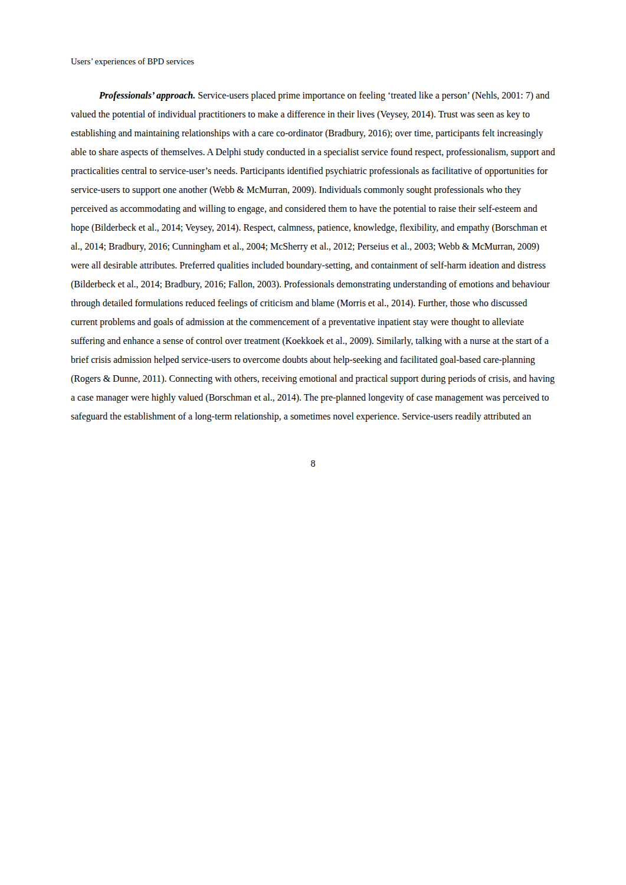Users’ experiences of BPD services
Professionals’ approach. Service-users placed prime importance on feeling ‘treated like a person’ (Nehls, 2001: 7) and valued the potential of individual practitioners to make a difference in their lives (Veysey, 2014). Trust was seen as key to establishing and maintaining relationships with a care co-ordinator (Bradbury, 2016); over time, participants felt increasingly able to share aspects of themselves. A Delphi study conducted in a specialist service found respect, professionalism, support and practicalities central to service-user’s needs. Participants identified psychiatric professionals as facilitative of opportunities for service-users to support one another (Webb & McMurran, 2009). Individuals commonly sought professionals who they perceived as accommodating and willing to engage, and considered them to have the potential to raise their self-esteem and hope (Bilderbeck et al., 2014; Veysey, 2014). Respect, calmness, patience, knowledge, flexibility, and empathy (Borschman et al., 2014; Bradbury, 2016; Cunningham et al., 2004; McSherry et al., 2012; Perseius et al., 2003; Webb & McMurran, 2009) were all desirable attributes. Preferred qualities included boundary-setting, and containment of self-harm ideation and distress (Bilderbeck et al., 2014; Bradbury, 2016; Fallon, 2003). Professionals demonstrating understanding of emotions and behaviour through detailed formulations reduced feelings of criticism and blame (Morris et al., 2014). Further, those who discussed current problems and goals of admission at the commencement of a preventative inpatient stay were thought to alleviate suffering and enhance a sense of control over treatment (Koekkoek et al., 2009). Similarly, talking with a nurse at the start of a brief crisis admission helped service-users to overcome doubts about help-seeking and facilitated goal-based care-planning (Rogers & Dunne, 2011). Connecting with others, receiving emotional and practical support during periods of crisis, and having a case manager were highly valued (Borschman et al., 2014). The pre-planned longevity of case management was perceived to safeguard the establishment of a long-term relationship, a sometimes novel experience. Service-users readily attributed an
8